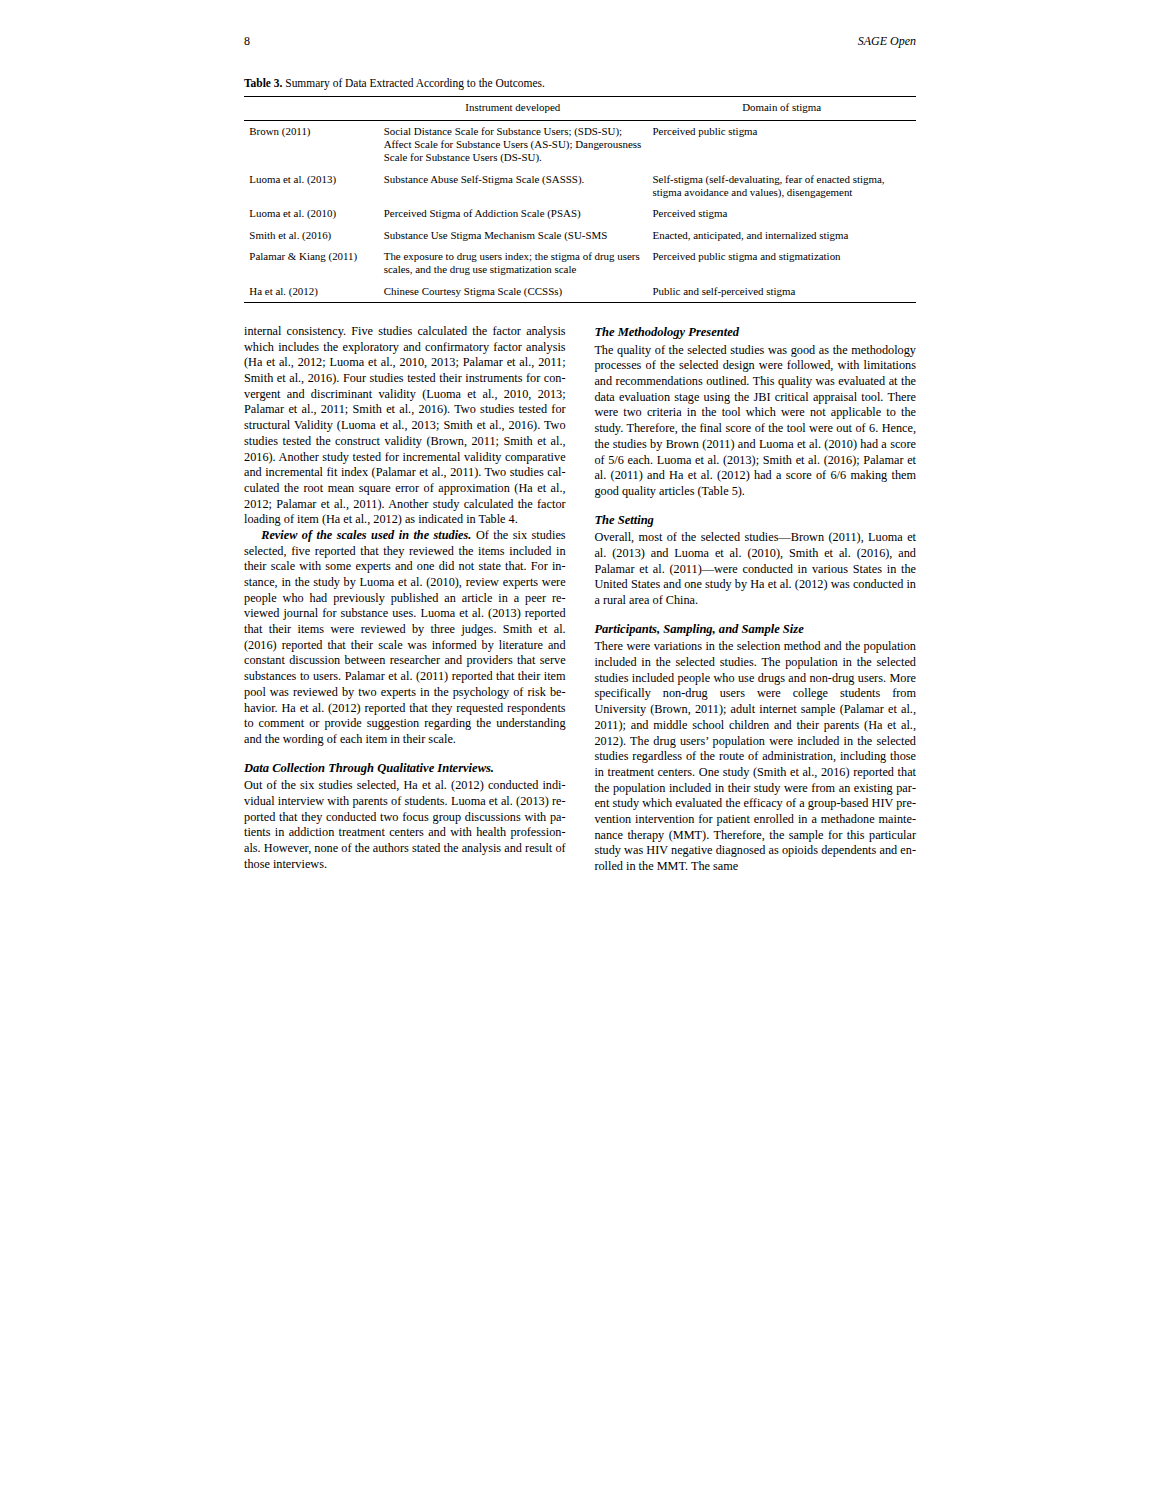8 SAGE Open
Table 3. Summary of Data Extracted According to the Outcomes.
| | Instrument developed | Domain of stigma |
| --- | --- | --- |
| Brown (2011) | Social Distance Scale for Substance Users; (SDS-SU); Affect Scale for Substance Users (AS-SU); Dangerousness Scale for Substance Users (DS-SU). | Perceived public stigma |
| Luoma et al. (2013) | Substance Abuse Self-Stigma Scale (SASSS). | Self-stigma (self-devaluating, fear of enacted stigma, stigma avoidance and values), disengagement |
| Luoma et al. (2010) | Perceived Stigma of Addiction Scale (PSAS) | Perceived stigma |
| Smith et al. (2016) | Substance Use Stigma Mechanism Scale (SU-SMS | Enacted, anticipated, and internalized stigma |
| Palamar & Kiang (2011) | The exposure to drug users index; the stigma of drug users scales, and the drug use stigmatization scale | Perceived public stigma and stigmatization |
| Ha et al. (2012) | Chinese Courtesy Stigma Scale (CCSSs) | Public and self-perceived stigma |
internal consistency. Five studies calculated the factor analysis which includes the exploratory and confirmatory factor analysis (Ha et al., 2012; Luoma et al., 2010, 2013; Palamar et al., 2011; Smith et al., 2016). Four studies tested their instruments for convergent and discriminant validity (Luoma et al., 2010, 2013; Palamar et al., 2011; Smith et al., 2016). Two studies tested for structural Validity (Luoma et al., 2013; Smith et al., 2016). Two studies tested the construct validity (Brown, 2011; Smith et al., 2016). Another study tested for incremental validity comparative and incremental fit index (Palamar et al., 2011). Two studies calculated the root mean square error of approximation (Ha et al., 2012; Palamar et al., 2011). Another study calculated the factor loading of item (Ha et al., 2012) as indicated in Table 4.
Review of the scales used in the studies. Of the six studies selected, five reported that they reviewed the items included in their scale with some experts and one did not state that. For instance, in the study by Luoma et al. (2010), review experts were people who had previously published an article in a peer reviewed journal for substance uses. Luoma et al. (2013) reported that their items were reviewed by three judges. Smith et al. (2016) reported that their scale was informed by literature and constant discussion between researcher and providers that serve substances to users. Palamar et al. (2011) reported that their item pool was reviewed by two experts in the psychology of risk behavior. Ha et al. (2012) reported that they requested respondents to comment or provide suggestion regarding the understanding and the wording of each item in their scale.
Data Collection Through Qualitative Interviews.
Out of the six studies selected, Ha et al. (2012) conducted individual interview with parents of students. Luoma et al. (2013) reported that they conducted two focus group discussions with patients in addiction treatment centers and with health professionals. However, none of the authors stated the analysis and result of those interviews.
The Methodology Presented
The quality of the selected studies was good as the methodology processes of the selected design were followed, with limitations and recommendations outlined. This quality was evaluated at the data evaluation stage using the JBI critical appraisal tool. There were two criteria in the tool which were not applicable to the study. Therefore, the final score of the tool were out of 6. Hence, the studies by Brown (2011) and Luoma et al. (2010) had a score of 5/6 each. Luoma et al. (2013); Smith et al. (2016); Palamar et al. (2011) and Ha et al. (2012) had a score of 6/6 making them good quality articles (Table 5).
The Setting
Overall, most of the selected studies—Brown (2011), Luoma et al. (2013) and Luoma et al. (2010), Smith et al. (2016), and Palamar et al. (2011)—were conducted in various States in the United States and one study by Ha et al. (2012) was conducted in a rural area of China.
Participants, Sampling, and Sample Size
There were variations in the selection method and the population included in the selected studies. The population in the selected studies included people who use drugs and non-drug users. More specifically non-drug users were college students from University (Brown, 2011); adult internet sample (Palamar et al., 2011); and middle school children and their parents (Ha et al., 2012). The drug users’ population were included in the selected studies regardless of the route of administration, including those in treatment centers. One study (Smith et al., 2016) reported that the population included in their study were from an existing parent study which evaluated the efficacy of a group-based HIV prevention intervention for patient enrolled in a methadone maintenance therapy (MMT). Therefore, the sample for this particular study was HIV negative diagnosed as opioids dependents and enrolled in the MMT. The same